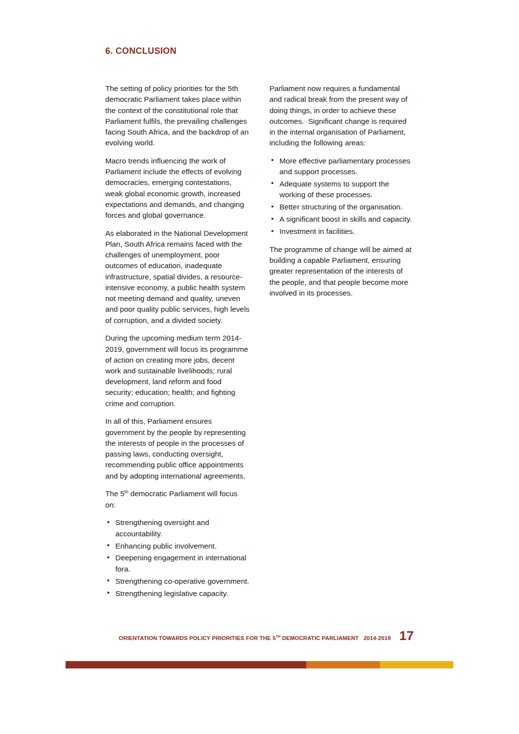6. Conclusion
The setting of policy priorities for the 5th democratic Parliament takes place within the context of the constitutional role that Parliament fulfils, the prevailing challenges facing South Africa, and the backdrop of an evolving world.
Macro trends influencing the work of Parliament include the effects of evolving democracies, emerging contestations, weak global economic growth, increased expectations and demands, and changing forces and global governance.
As elaborated in the National Development Plan, South Africa remains faced with the challenges of unemployment, poor outcomes of education, inadequate infrastructure, spatial divides, a resource-intensive economy, a public health system not meeting demand and quality, uneven and poor quality public services, high levels of corruption, and a divided society.
During the upcoming medium term 2014-2019, government will focus its programme of action on creating more jobs, decent work and sustainable livelihoods; rural development, land reform and food security; education; health; and fighting crime and corruption.
In all of this, Parliament ensures government by the people by representing the interests of people in the processes of passing laws, conducting oversight, recommending public office appointments and by adopting international agreements.
The 5th democratic Parliament will focus on:
Strengthening oversight and accountability.
Enhancing public involvement.
Deepening engagement in international fora.
Strengthening co-operative government.
Strengthening legislative capacity.
Parliament now requires a fundamental and radical break from the present way of doing things, in order to achieve these outcomes. Significant change is required in the internal organisation of Parliament, including the following areas:
More effective parliamentary processes and support processes.
Adequate systems to support the working of these processes.
Better structuring of the organisation.
A significant boost in skills and capacity.
Investment in facilities.
The programme of change will be aimed at building a capable Parliament, ensuring greater representation of the interests of the people, and that people become more involved in its processes.
Orientation towards policy priorities for the 5th democratic Parliament 2014-2019
17